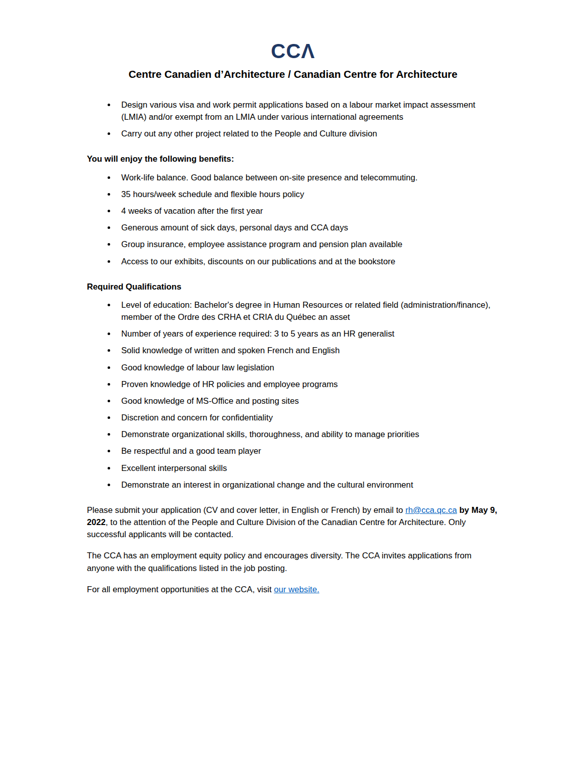CCΛ
Centre Canadien d’Architecture / Canadian Centre for Architecture
Design various visa and work permit applications based on a labour market impact assessment (LMIA) and/or exempt from an LMIA under various international agreements
Carry out any other project related to the People and Culture division
You will enjoy the following benefits:
Work-life balance. Good balance between on-site presence and telecommuting.
35 hours/week schedule and flexible hours policy
4 weeks of vacation after the first year
Generous amount of sick days, personal days and CCA days
Group insurance, employee assistance program and pension plan available
Access to our exhibits, discounts on our publications and at the bookstore
Required Qualifications
Level of education: Bachelor's degree in Human Resources or related field (administration/finance), member of the Ordre des CRHA et CRIA du Québec an asset
Number of years of experience required: 3 to 5 years as an HR generalist
Solid knowledge of written and spoken French and English
Good knowledge of labour law legislation
Proven knowledge of HR policies and employee programs
Good knowledge of MS-Office and posting sites
Discretion and concern for confidentiality
Demonstrate organizational skills, thoroughness, and ability to manage priorities
Be respectful and a good team player
Excellent interpersonal skills
Demonstrate an interest in organizational change and the cultural environment
Please submit your application (CV and cover letter, in English or French) by email to rh@cca.qc.ca by May 9, 2022, to the attention of the People and Culture Division of the Canadian Centre for Architecture. Only successful applicants will be contacted.
The CCA has an employment equity policy and encourages diversity. The CCA invites applications from anyone with the qualifications listed in the job posting.
For all employment opportunities at the CCA, visit our website.